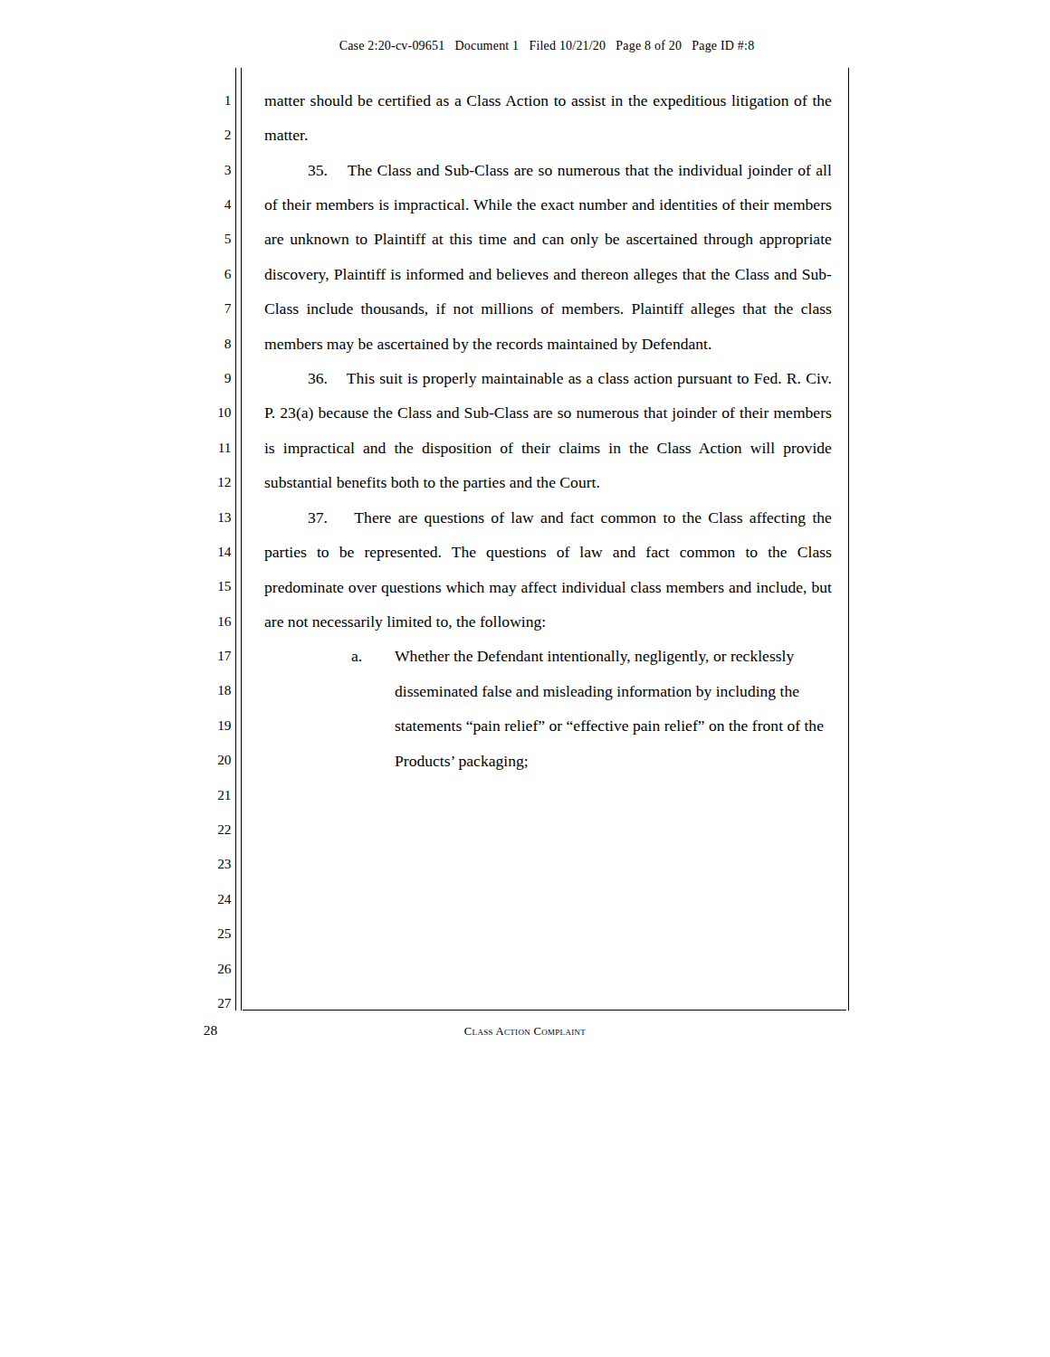Case 2:20-cv-09651 Document 1 Filed 10/21/20 Page 8 of 20 Page ID #:8
1
2
3
4
5
6
7
8
9
10
11
12
13
14
15
16
17
18
19
20
21
22
23
24
25
26
27
matter should be certified as a Class Action to assist in the expeditious litigation of the matter.
35. The Class and Sub-Class are so numerous that the individual joinder of all of their members is impractical. While the exact number and identities of their members are unknown to Plaintiff at this time and can only be ascertained through appropriate discovery, Plaintiff is informed and believes and thereon alleges that the Class and Sub-Class include thousands, if not millions of members. Plaintiff alleges that the class members may be ascertained by the records maintained by Defendant.
36. This suit is properly maintainable as a class action pursuant to Fed. R. Civ. P. 23(a) because the Class and Sub-Class are so numerous that joinder of their members is impractical and the disposition of their claims in the Class Action will provide substantial benefits both to the parties and the Court.
37. There are questions of law and fact common to the Class affecting the parties to be represented. The questions of law and fact common to the Class predominate over questions which may affect individual class members and include, but are not necessarily limited to, the following:
a.
Whether the Defendant intentionally, negligently, or recklessly disseminated false and misleading information by including the statements “pain relief” or “effective pain relief” on the front of the Products’ packaging;
28
Class Action Complaint